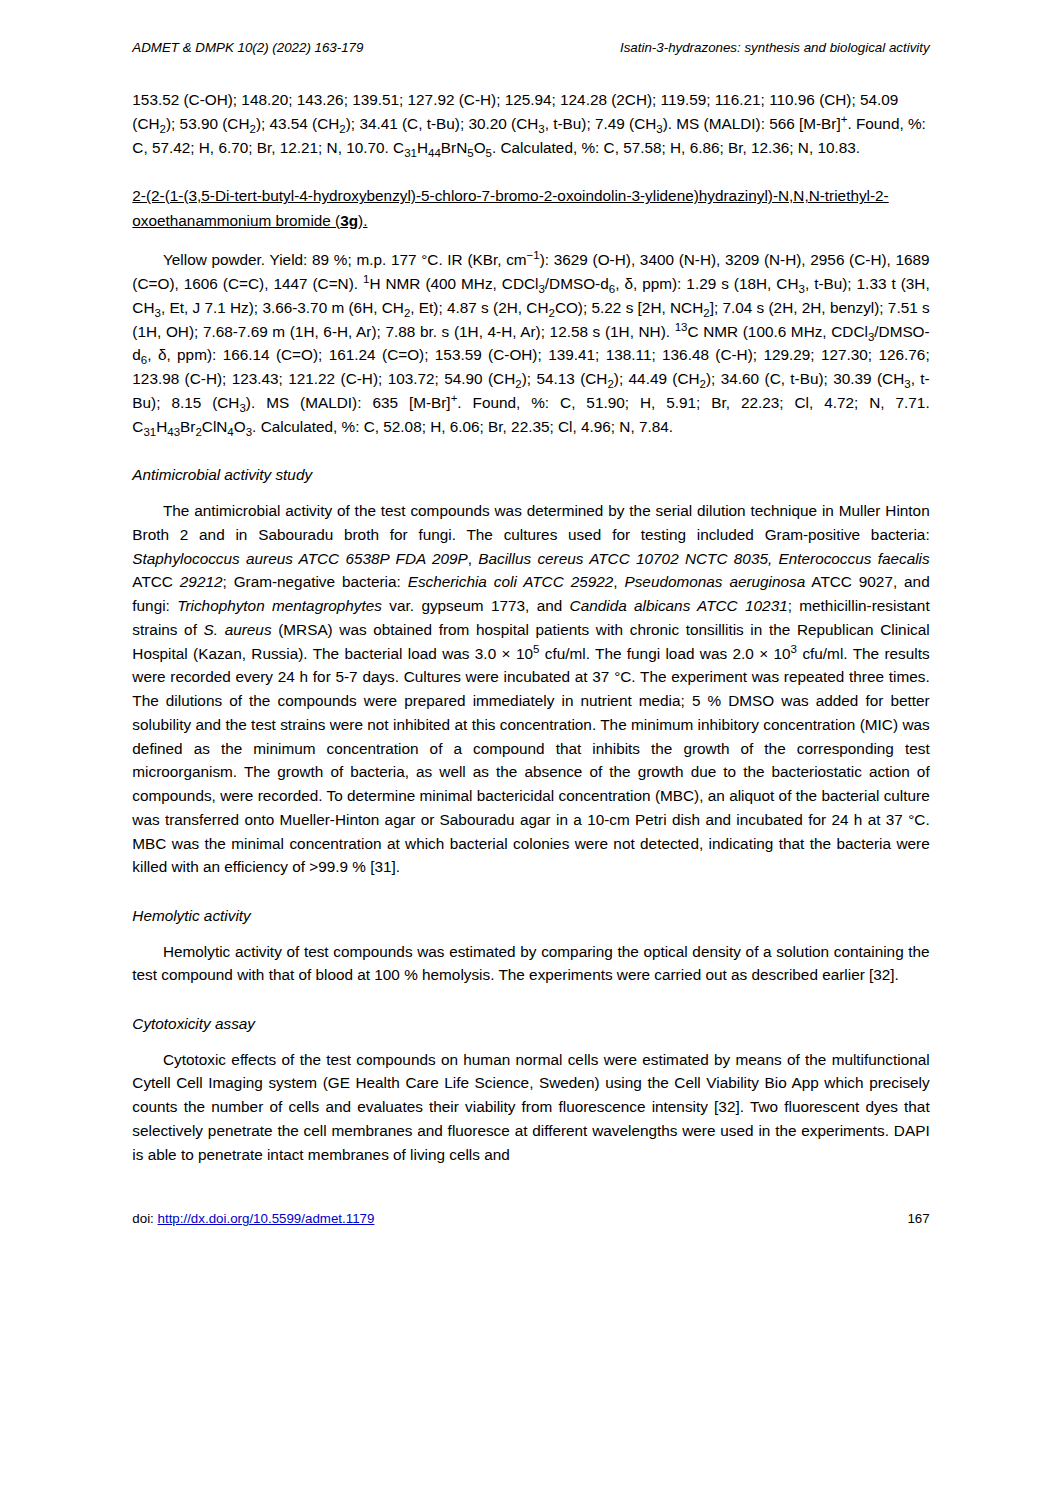ADMET & DMPK 10(2) (2022) 163-179
Isatin-3-hydrazones: synthesis and biological activity
153.52 (C-OH); 148.20; 143.26; 139.51; 127.92 (C-H); 125.94; 124.28 (2CH); 119.59; 116.21; 110.96 (CH); 54.09 (CH2); 53.90 (CH2); 43.54 (CH2); 34.41 (C, t-Bu); 30.20 (CH3, t-Bu); 7.49 (CH3). MS (MALDI): 566 [M-Br]+. Found, %: C, 57.42; H, 6.70; Br, 12.21; N, 10.70. C31H44BrN5O5. Calculated, %: C, 57.58; H, 6.86; Br, 12.36; N, 10.83.
2-(2-(1-(3,5-Di-tert-butyl-4-hydroxybenzyl)-5-chloro-7-bromo-2-oxoindolin-3-ylidene)hydrazinyl)-N,N,N-triethyl-2-oxoethanammonium bromide (3g).
Yellow powder. Yield: 89 %; m.p. 177 °C. IR (KBr, cm−1): 3629 (O-H), 3400 (N-H), 3209 (N-H), 2956 (C-H), 1689 (C=O), 1606 (C=C), 1447 (C=N). 1H NMR (400 MHz, CDCl3/DMSO-d6, δ, ppm): 1.29 s (18H, CH3, t-Bu); 1.33 t (3H, CH3, Et, J 7.1 Hz); 3.66-3.70 m (6H, CH2, Et); 4.87 s (2H, CH2CO); 5.22 s [2H, NCH2]; 7.04 s (2H, 2H, benzyl); 7.51 s (1H, OH); 7.68-7.69 m (1H, 6-H, Ar); 7.88 br. s (1H, 4-H, Ar); 12.58 s (1H, NH). 13C NMR (100.6 MHz, CDCl3/DMSO-d6, δ, ppm): 166.14 (C=O); 161.24 (C=O); 153.59 (C-OH); 139.41; 138.11; 136.48 (C-H); 129.29; 127.30; 126.76; 123.98 (C-H); 123.43; 121.22 (C-H); 103.72; 54.90 (CH2); 54.13 (CH2); 44.49 (CH2); 34.60 (C, t-Bu); 30.39 (CH3, t-Bu); 8.15 (CH3). MS (MALDI): 635 [M-Br]+. Found, %: C, 51.90; H, 5.91; Br, 22.23; Cl, 4.72; N, 7.71. C31H43Br2ClN4O3. Calculated, %: C, 52.08; H, 6.06; Br, 22.35; Cl, 4.96; N, 7.84.
Antimicrobial activity study
The antimicrobial activity of the test compounds was determined by the serial dilution technique in Muller Hinton Broth 2 and in Sabouradu broth for fungi. The cultures used for testing included Gram-positive bacteria: Staphylococcus aureus ATCC 6538P FDA 209P, Bacillus cereus ATCC 10702 NCTC 8035, Enterococcus faecalis ATCC 29212; Gram-negative bacteria: Escherichia coli ATCC 25922, Pseudomonas aeruginosa ATCC 9027, and fungi: Trichophyton mentagrophytes var. gypseum 1773, and Candida albicans ATCC 10231; methicillin-resistant strains of S. aureus (MRSA) was obtained from hospital patients with chronic tonsillitis in the Republican Clinical Hospital (Kazan, Russia). The bacterial load was 3.0 × 105 cfu/ml. The fungi load was 2.0 × 103 cfu/ml. The results were recorded every 24 h for 5-7 days. Cultures were incubated at 37 °C. The experiment was repeated three times. The dilutions of the compounds were prepared immediately in nutrient media; 5 % DMSO was added for better solubility and the test strains were not inhibited at this concentration. The minimum inhibitory concentration (MIC) was defined as the minimum concentration of a compound that inhibits the growth of the corresponding test microorganism. The growth of bacteria, as well as the absence of the growth due to the bacteriostatic action of compounds, were recorded. To determine minimal bactericidal concentration (MBC), an aliquot of the bacterial culture was transferred onto Mueller-Hinton agar or Sabouradu agar in a 10-cm Petri dish and incubated for 24 h at 37 °C. MBC was the minimal concentration at which bacterial colonies were not detected, indicating that the bacteria were killed with an efficiency of >99.9 % [31].
Hemolytic activity
Hemolytic activity of test compounds was estimated by comparing the optical density of a solution containing the test compound with that of blood at 100 % hemolysis. The experiments were carried out as described earlier [32].
Cytotoxicity assay
Cytotoxic effects of the test compounds on human normal cells were estimated by means of the multifunctional Cytell Cell Imaging system (GE Health Care Life Science, Sweden) using the Cell Viability Bio App which precisely counts the number of cells and evaluates their viability from fluorescence intensity [32]. Two fluorescent dyes that selectively penetrate the cell membranes and fluoresce at different wavelengths were used in the experiments. DAPI is able to penetrate intact membranes of living cells and
doi: http://dx.doi.org/10.5599/admet.1179
167